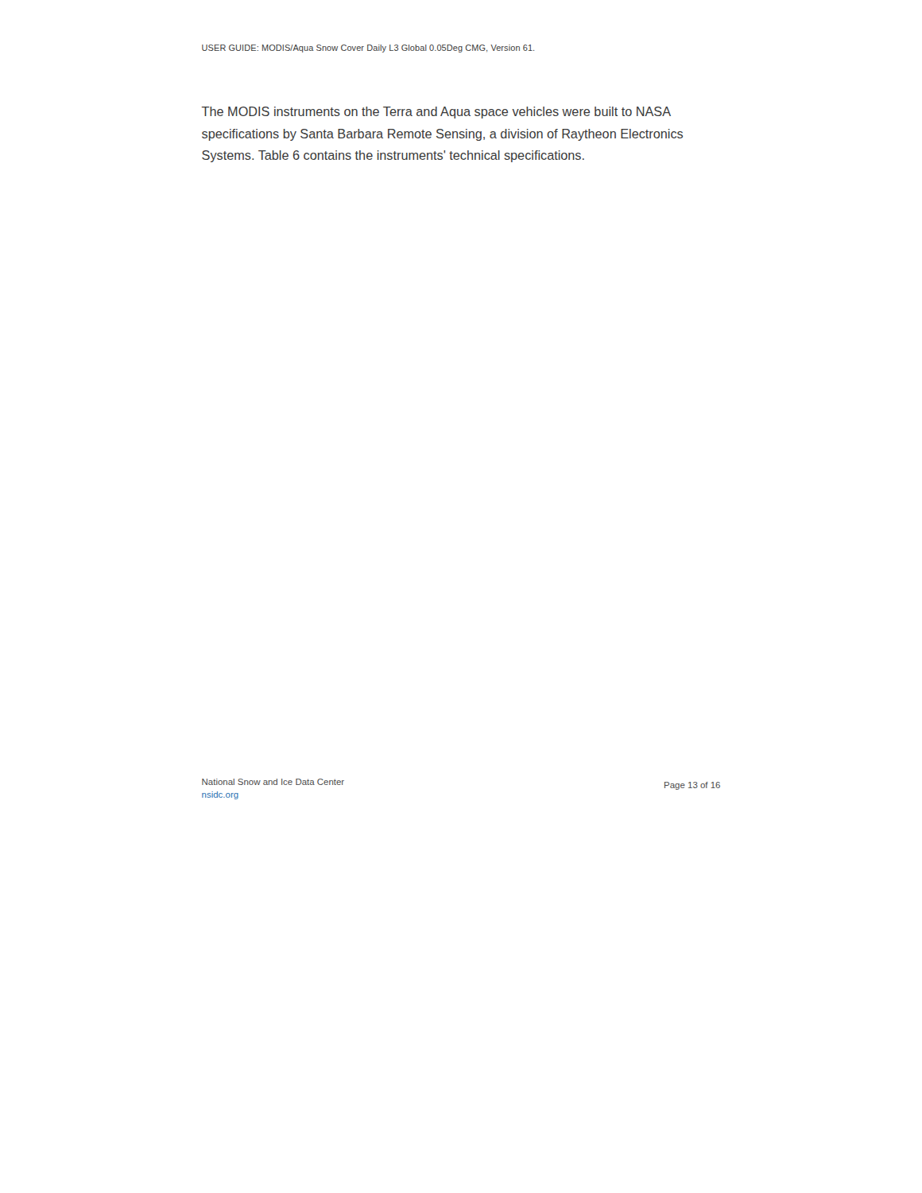USER GUIDE: MODIS/Aqua Snow Cover Daily L3 Global 0.05Deg CMG, Version 61.
The MODIS instruments on the Terra and Aqua space vehicles were built to NASA specifications by Santa Barbara Remote Sensing, a division of Raytheon Electronics Systems. Table 6 contains the instruments' technical specifications.
National Snow and Ice Data Center nsidc.org
Page 13 of 16